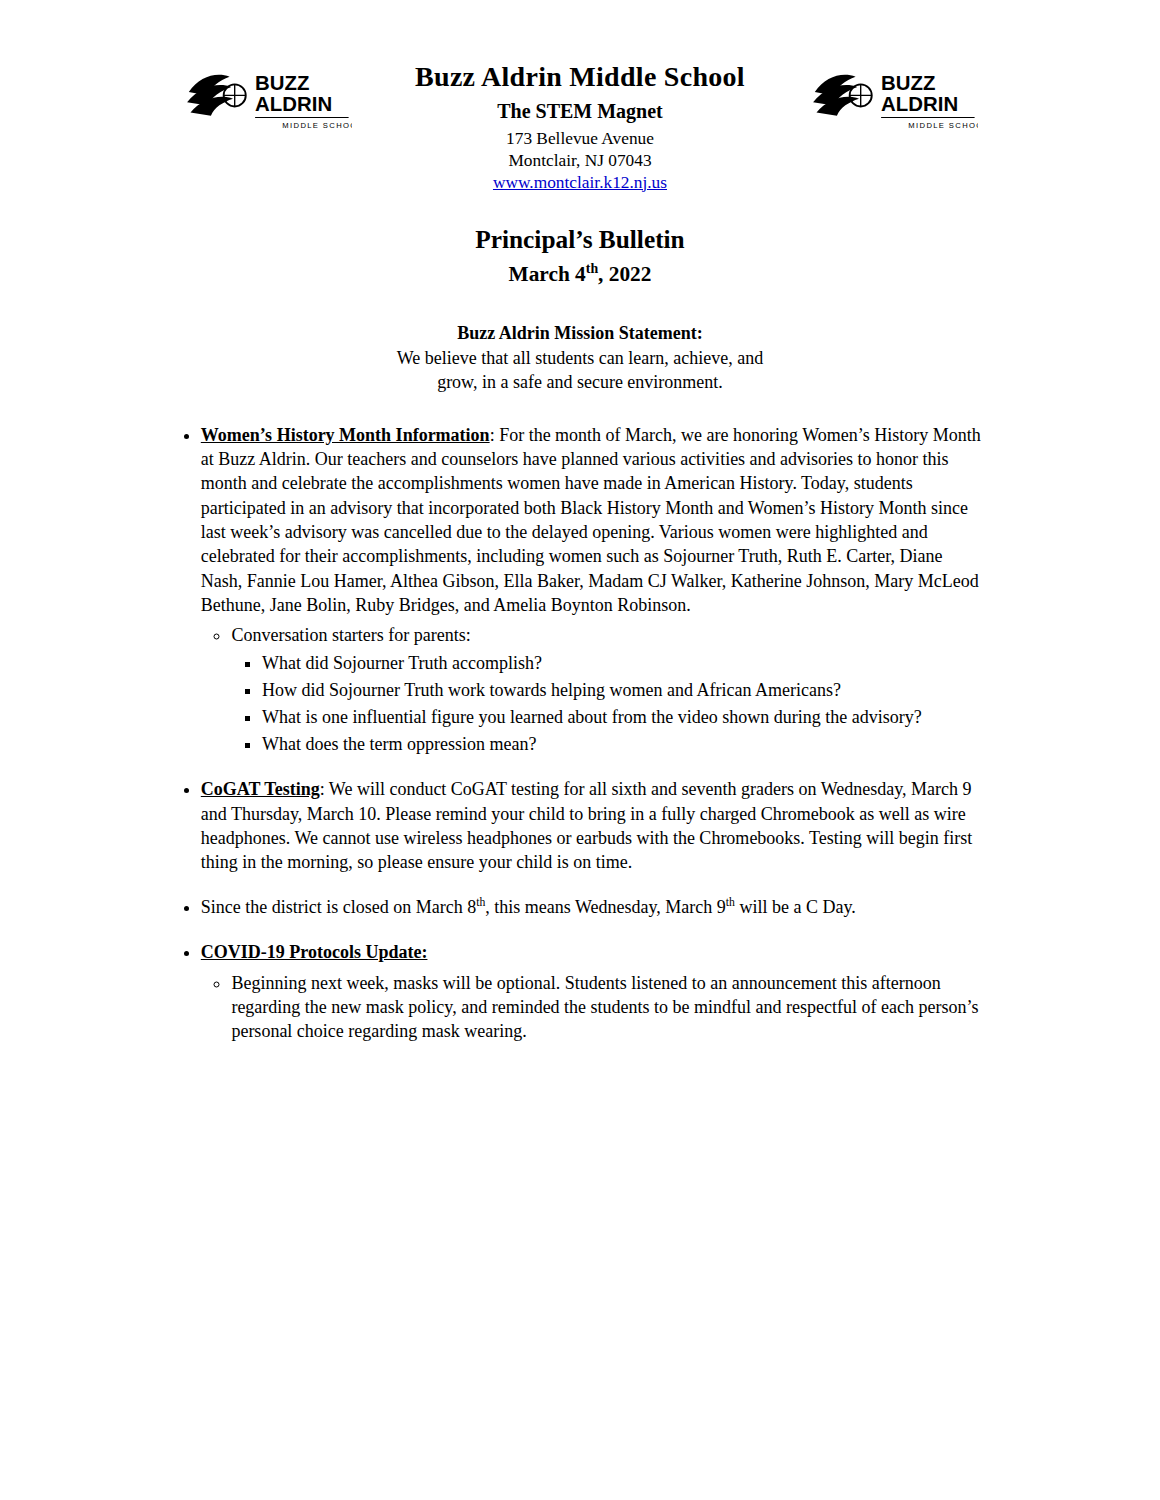BUZZ ALDRIN MIDDLE SCHOOL
Buzz Aldrin Middle School
The STEM Magnet
173 Bellevue Avenue
Montclair, NJ 07043
www.montclair.k12.nj.us
BUZZ ALDRIN MIDDLE SCHOOL
Principal’s Bulletin
March 4th, 2022
Buzz Aldrin Mission Statement:
We believe that all students can learn, achieve, and
grow, in a safe and secure environment.
Women’s History Month Information: For the month of March, we are honoring Women’s History Month at Buzz Aldrin. Our teachers and counselors have planned various activities and advisories to honor this month and celebrate the accomplishments women have made in American History. Today, students participated in an advisory that incorporated both Black History Month and Women’s History Month since last week’s advisory was cancelled due to the delayed opening. Various women were highlighted and celebrated for their accomplishments, including women such as Sojourner Truth, Ruth E. Carter, Diane Nash, Fannie Lou Hamer, Althea Gibson, Ella Baker, Madam CJ Walker, Katherine Johnson, Mary McLeod Bethune, Jane Bolin, Ruby Bridges, and Amelia Boynton Robinson.
Conversation starters for parents:
What did Sojourner Truth accomplish?
How did Sojourner Truth work towards helping women and African Americans?
What is one influential figure you learned about from the video shown during the advisory?
What does the term oppression mean?
CoGAT Testing: We will conduct CoGAT testing for all sixth and seventh graders on Wednesday, March 9 and Thursday, March 10. Please remind your child to bring in a fully charged Chromebook as well as wire headphones. We cannot use wireless headphones or earbuds with the Chromebooks. Testing will begin first thing in the morning, so please ensure your child is on time.
Since the district is closed on March 8th, this means Wednesday, March 9th will be a C Day.
COVID-19 Protocols Update:
Beginning next week, masks will be optional. Students listened to an announcement this afternoon regarding the new mask policy, and reminded the students to be mindful and respectful of each person’s personal choice regarding mask wearing.